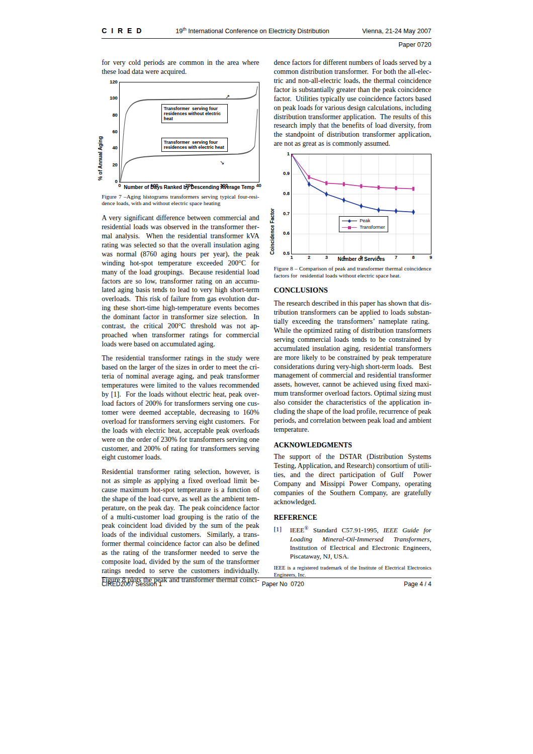C I R E D
19th International Conference on Electricity Distribution
Vienna, 21-24 May 2007
Paper 0720
for very cold periods are common in the area where these load data were acquired.
% of Annual Aging
120
100
80
60
40
20
0
0
100
200
300
40
Transformer serving four residences without electric heat
↗
Transformer serving four residences with electric heat
↘
Number of Days Ranked by Descending Average Temp
Figure 7 –Aging histograms transformers serving typical four-residence loads, with and without electric space heating
A very significant difference between commercial and residential loads was observed in the transformer thermal analysis. When the residential transformer kVA rating was selected so that the overall insulation aging was normal (8760 aging hours per year), the peak winding hot-spot temperature exceeded 200°C for many of the load groupings. Because residential load factors are so low, transformer rating on an accumulated aging basis tends to lead to very high short-term overloads. This risk of failure from gas evolution during these short-time high-temperature events becomes the dominant factor in transformer size selection. In contrast, the critical 200°C threshold was not approached when transformer ratings for commercial loads were based on accumulated aging.
The residential transformer ratings in the study were based on the larger of the sizes in order to meet the criteria of nominal average aging, and peak transformer temperatures were limited to the values recommended by [1]. For the loads without electric heat, peak overload factors of 200% for transformers serving one customer were deemed acceptable, decreasing to 160% overload for transformers serving eight customers. For the loads with electric heat, acceptable peak overloads were on the order of 230% for transformers serving one customer, and 200% of rating for transformers serving eight customer loads.
Residential transformer rating selection, however, is not as simple as applying a fixed overload limit because maximum hot-spot temperature is a function of the shape of the load curve, as well as the ambient temperature, on the peak day. The peak coincidence factor of a multi-customer load grouping is the ratio of the peak coincident load divided by the sum of the peak loads of the individual customers. Similarly, a transformer thermal coincidence factor can also be defined as the rating of the transformer needed to serve the composite load, divided by the sum of the transformer ratings needed to serve the customers individually. Figure 8 plots the peak and transformer thermal coincidence factors for different numbers of loads served by a common distribution transformer. For both the all-electric and non-all-electric loads, the thermal coincidence factor is substantially greater than the peak coincidence factor. Utilities typically use coincidence factors based on peak loads for various design calculations, including distribution transformer application. The results of this research imply that the benefits of load diversity, from the standpoint of distribution transformer application, are not as great as is commonly assumed.
Coincidence Factor
1
0.9
0.8
0.7
0.6
0.5
1
2
3
4
5
6
7
8
9
Peak
Transformer
Number of Services
Figure 8 – Comparison of peak and transformer thermal coincidence factors for residential loads without electric space heat.
CONCLUSIONS
The research described in this paper has shown that distribution transformers can be applied to loads substantially exceeding the transformers’ nameplate rating. While the optimized rating of distribution transformers serving commercial loads tends to be constrained by accumulated insulation aging, residential transformers are more likely to be constrained by peak temperature considerations during very-high short-term loads. Best management of commercial and residential transformer assets, however, cannot be achieved using fixed maximum transformer overload factors. Optimal sizing must also consider the characteristics of the application including the shape of the load profile, recurrence of peak periods, and correlation between peak load and ambient temperature.
ACKNOWLEDGMENTS
The support of the DSTAR (Distribution Systems Testing, Application, and Research) consortium of utilities, and the direct participation of Gulf Power Company and Missippi Power Company, operating companies of the Southern Company, are gratefully acknowledged.
REFERENCE
[1] IEEE® Standard C57.91-1995, IEEE Guide for Loading Mineral-Oil-Immersed Transformers, Institution of Electrical and Electronic Engineers, Piscataway, NJ, USA.
IEEE is a registered trademark of the Institute of Electrical Electronics Engineers, Inc.
CIRED2007 Session 1
Paper No 0720
Page 4 / 4